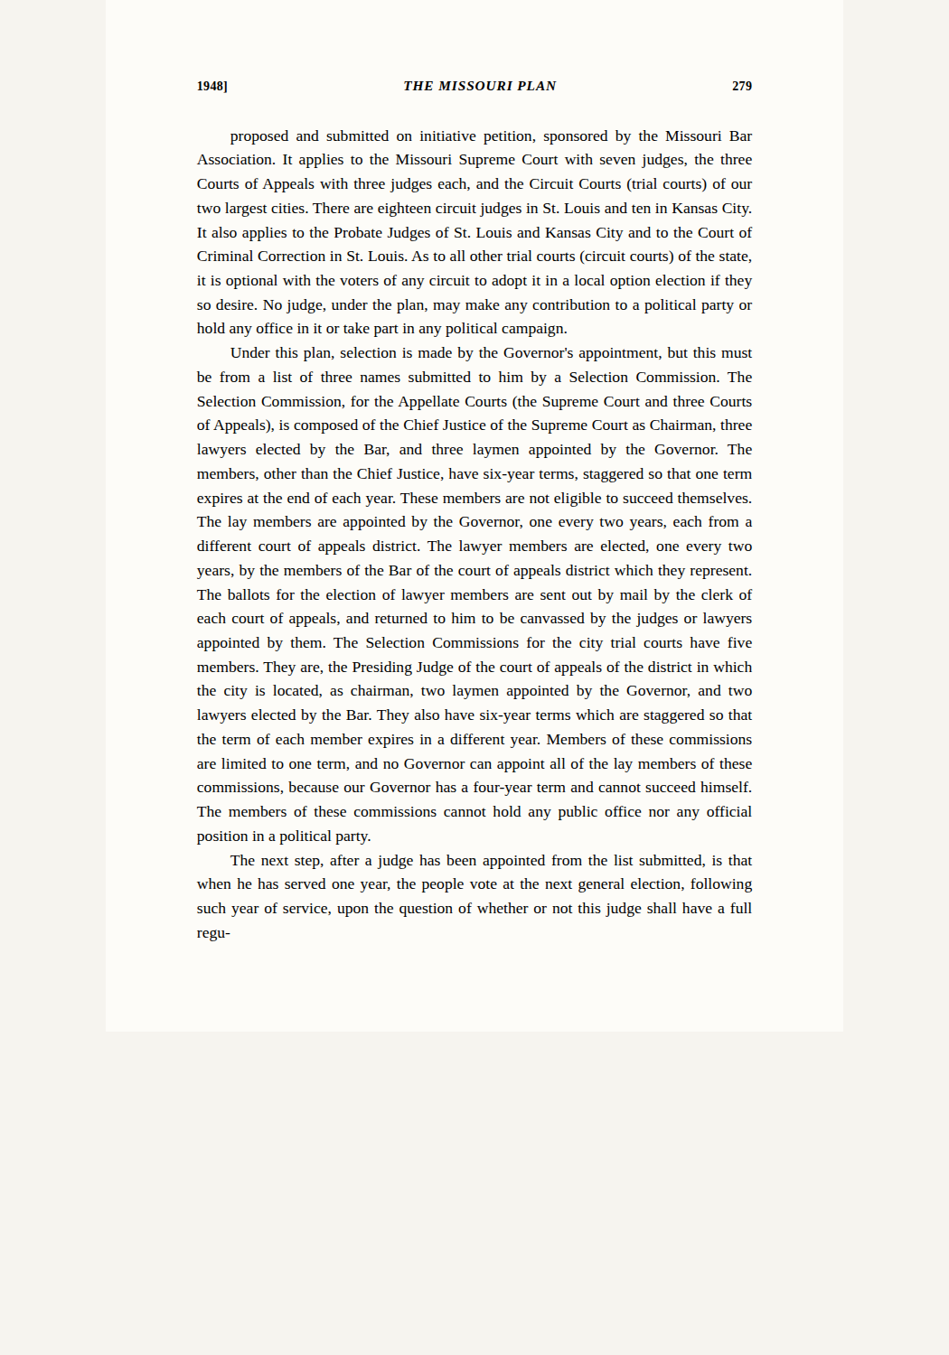1948] THE MISSOURI PLAN 279
proposed and submitted on initiative petition, sponsored by the Missouri Bar Association. It applies to the Missouri Supreme Court with seven judges, the three Courts of Appeals with three judges each, and the Circuit Courts (trial courts) of our two largest cities. There are eighteen circuit judges in St. Louis and ten in Kansas City. It also applies to the Probate Judges of St. Louis and Kansas City and to the Court of Criminal Correction in St. Louis. As to all other trial courts (circuit courts) of the state, it is optional with the voters of any circuit to adopt it in a local option election if they so desire. No judge, under the plan, may make any contribution to a political party or hold any office in it or take part in any political campaign.
Under this plan, selection is made by the Governor's appointment, but this must be from a list of three names submitted to him by a Selection Commission. The Selection Commission, for the Appellate Courts (the Supreme Court and three Courts of Appeals), is composed of the Chief Justice of the Supreme Court as Chairman, three lawyers elected by the Bar, and three laymen appointed by the Governor. The members, other than the Chief Justice, have six-year terms, staggered so that one term expires at the end of each year. These members are not eligible to succeed themselves. The lay members are appointed by the Governor, one every two years, each from a different court of appeals district. The lawyer members are elected, one every two years, by the members of the Bar of the court of appeals district which they represent. The ballots for the election of lawyer members are sent out by mail by the clerk of each court of appeals, and returned to him to be canvassed by the judges or lawyers appointed by them. The Selection Commissions for the city trial courts have five members. They are, the Presiding Judge of the court of appeals of the district in which the city is located, as chairman, two laymen appointed by the Governor, and two lawyers elected by the Bar. They also have six-year terms which are staggered so that the term of each member expires in a different year. Members of these commissions are limited to one term, and no Governor can appoint all of the lay members of these commissions, because our Governor has a four-year term and cannot succeed himself. The members of these commissions cannot hold any public office nor any official position in a political party.
The next step, after a judge has been appointed from the list submitted, is that when he has served one year, the people vote at the next general election, following such year of service, upon the question of whether or not this judge shall have a full regu-